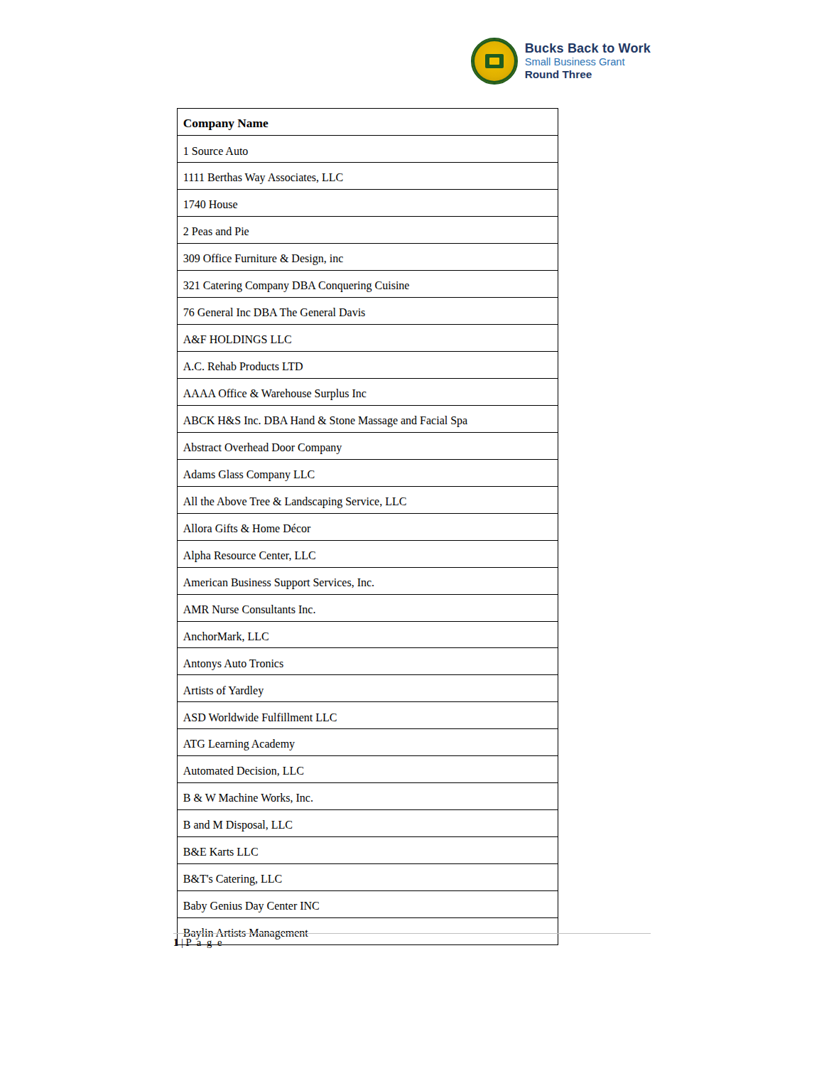Bucks Back to Work
Small Business Grant
Round Three
| Company Name |
| --- |
| 1 Source Auto |
| 1111 Berthas Way Associates, LLC |
| 1740 House |
| 2 Peas and Pie |
| 309 Office Furniture & Design, inc |
| 321 Catering Company DBA Conquering Cuisine |
| 76 General Inc DBA The General Davis |
| A&F HOLDINGS LLC |
| A.C. Rehab Products LTD |
| AAAA Office & Warehouse Surplus Inc |
| ABCK H&S Inc. DBA Hand & Stone Massage and Facial Spa |
| Abstract Overhead Door Company |
| Adams Glass Company LLC |
| All the Above Tree & Landscaping Service, LLC |
| Allora Gifts & Home Décor |
| Alpha Resource Center, LLC |
| American Business Support Services, Inc. |
| AMR Nurse Consultants Inc. |
| AnchorMark, LLC |
| Antonys Auto Tronics |
| Artists of Yardley |
| ASD Worldwide Fulfillment LLC |
| ATG Learning Academy |
| Automated Decision, LLC |
| B & W Machine Works, Inc. |
| B and M Disposal, LLC |
| B&E Karts LLC |
| B&T's Catering, LLC |
| Baby Genius Day Center INC |
| Baylin Artists Management |
1 | P a g e